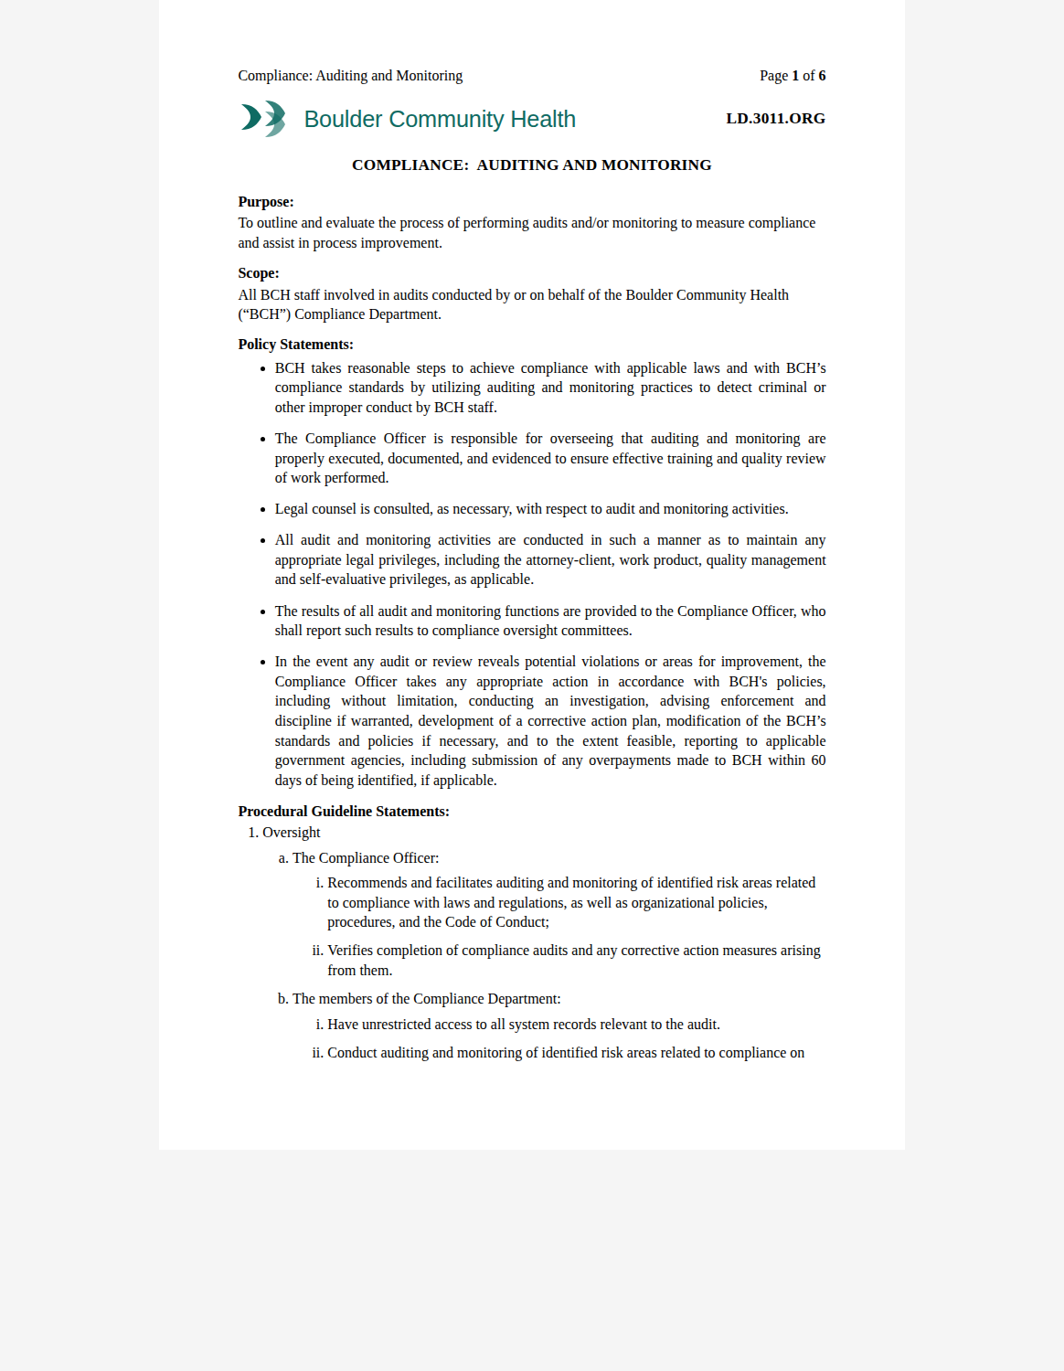Compliance: Auditing and Monitoring
Page 1 of 6
Boulder Community Health
LD.3011.ORG
COMPLIANCE: AUDITING AND MONITORING
Purpose:
To outline and evaluate the process of performing audits and/or monitoring to measure compliance and assist in process improvement.
Scope:
All BCH staff involved in audits conducted by or on behalf of the Boulder Community Health (“BCH”) Compliance Department.
Policy Statements:
BCH takes reasonable steps to achieve compliance with applicable laws and with BCH’s compliance standards by utilizing auditing and monitoring practices to detect criminal or other improper conduct by BCH staff.
The Compliance Officer is responsible for overseeing that auditing and monitoring are properly executed, documented, and evidenced to ensure effective training and quality review of work performed.
Legal counsel is consulted, as necessary, with respect to audit and monitoring activities.
All audit and monitoring activities are conducted in such a manner as to maintain any appropriate legal privileges, including the attorney-client, work product, quality management and self-evaluative privileges, as applicable.
The results of all audit and monitoring functions are provided to the Compliance Officer, who shall report such results to compliance oversight committees.
In the event any audit or review reveals potential violations or areas for improvement, the Compliance Officer takes any appropriate action in accordance with BCH's policies, including without limitation, conducting an investigation, advising enforcement and discipline if warranted, development of a corrective action plan, modification of the BCH’s standards and policies if necessary, and to the extent feasible, reporting to applicable government agencies, including submission of any overpayments made to BCH within 60 days of being identified, if applicable.
Procedural Guideline Statements:
Oversight
The Compliance Officer:
Recommends and facilitates auditing and monitoring of identified risk areas related to compliance with laws and regulations, as well as organizational policies, procedures, and the Code of Conduct;
Verifies completion of compliance audits and any corrective action measures arising from them.
The members of the Compliance Department:
Have unrestricted access to all system records relevant to the audit.
Conduct auditing and monitoring of identified risk areas related to compliance on